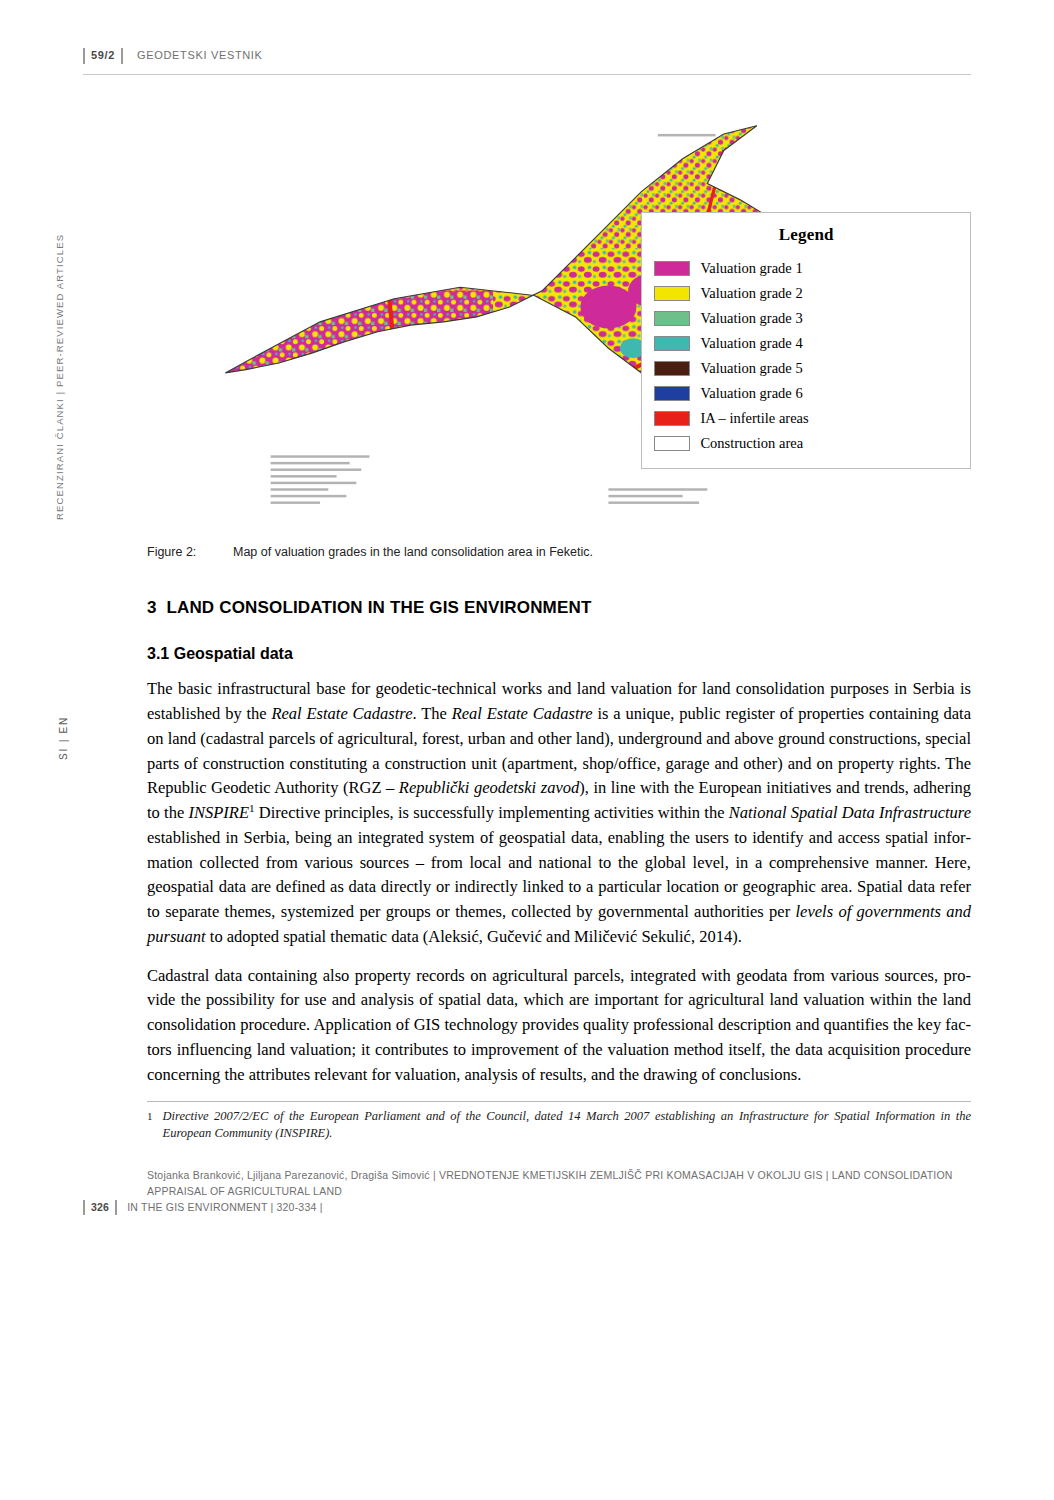59/2 Geodetski vestnik
Recenzirani članki | Peer-reviewed articles
SI | EN
Legend
Valuation grade 1
Valuation grade 2
Valuation grade 3
Valuation grade 4
Valuation grade 5
Valuation grade 6
IA – infertile areas
Construction area
Figure 2: Map of valuation grades in the land consolidation area in Feketic.
3 LAND CONSOLIDATION IN THE GIS ENVIRONMENT
3.1 Geospatial data
The basic infrastructural base for geodetic-technical works and land valuation for land consolidation purposes in Serbia is established by the Real Estate Cadastre. The Real Estate Cadastre is a unique, public register of properties containing data on land (cadastral parcels of agricultural, forest, urban and other land), underground and above ground constructions, special parts of construction constituting a construction unit (apartment, shop/office, garage and other) and on property rights. The Republic Geodetic Authority (RGZ – Republički geodetski zavod), in line with the European initiatives and trends, adhering to the INSPIRE1 Directive principles, is successfully implementing activities within the National Spatial Data Infrastructure established in Serbia, being an integrated system of geospatial data, enabling the users to identify and access spatial information collected from various sources – from local and national to the global level, in a comprehensive manner. Here, geospatial data are defined as data directly or indirectly linked to a particular location or geographic area. Spatial data refer to separate themes, systemized per groups or themes, collected by governmental authorities per levels of governments and pursuant to adopted spatial thematic data (Aleksić, Gučević and Miličević Sekulić, 2014).
Cadastral data containing also property records on agricultural parcels, integrated with geodata from various sources, provide the possibility for use and analysis of spatial data, which are important for agricultural land valuation within the land consolidation procedure. Application of GIS technology provides quality professional description and quantifies the key factors influencing land valuation; it contributes to improvement of the valuation method itself, the data acquisition procedure concerning the attributes relevant for valuation, analysis of results, and the drawing of conclusions.
1
Directive 2007/2/EC of the European Parliament and of the Council, dated 14 March 2007 establishing an Infrastructure for Spatial Information in the European Community (INSPIRE).
Stojanka Branković, Ljiljana Parezanović, Dragiša Simović | VREDNOTENJE KMETIJSKIH ZEMLJIŠČ PRI KOMASACIJAH V OKOLJU GIS | LAND CONSOLIDATION APPRAISAL OF AGRICULTURAL LAND
326 IN THE GIS ENVIRONMENT | 320-334 |